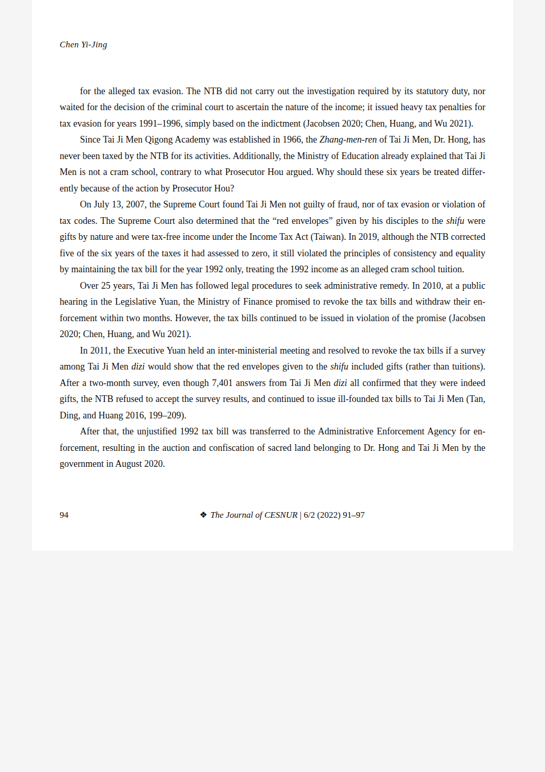Chen Yi-Jing
for the alleged tax evasion. The NTB did not carry out the investigation required by its statutory duty, nor waited for the decision of the criminal court to ascertain the nature of the income; it issued heavy tax penalties for tax evasion for years 1991–1996, simply based on the indictment (Jacobsen 2020; Chen, Huang, and Wu 2021).
Since Tai Ji Men Qigong Academy was established in 1966, the Zhang-men-ren of Tai Ji Men, Dr. Hong, has never been taxed by the NTB for its activities. Additionally, the Ministry of Education already explained that Tai Ji Men is not a cram school, contrary to what Prosecutor Hou argued. Why should these six years be treated differently because of the action by Prosecutor Hou?
On July 13, 2007, the Supreme Court found Tai Ji Men not guilty of fraud, nor of tax evasion or violation of tax codes. The Supreme Court also determined that the “red envelopes” given by his disciples to the shifu were gifts by nature and were tax-free income under the Income Tax Act (Taiwan). In 2019, although the NTB corrected five of the six years of the taxes it had assessed to zero, it still violated the principles of consistency and equality by maintaining the tax bill for the year 1992 only, treating the 1992 income as an alleged cram school tuition.
Over 25 years, Tai Ji Men has followed legal procedures to seek administrative remedy. In 2010, at a public hearing in the Legislative Yuan, the Ministry of Finance promised to revoke the tax bills and withdraw their enforcement within two months. However, the tax bills continued to be issued in violation of the promise (Jacobsen 2020; Chen, Huang, and Wu 2021).
In 2011, the Executive Yuan held an inter-ministerial meeting and resolved to revoke the tax bills if a survey among Tai Ji Men dizi would show that the red envelopes given to the shifu included gifts (rather than tuitions). After a two-month survey, even though 7,401 answers from Tai Ji Men dizi all confirmed that they were indeed gifts, the NTB refused to accept the survey results, and continued to issue ill-founded tax bills to Tai Ji Men (Tan, Ding, and Huang 2016, 199–209).
After that, the unjustified 1992 tax bill was transferred to the Administrative Enforcement Agency for enforcement, resulting in the auction and confiscation of sacred land belonging to Dr. Hong and Tai Ji Men by the government in August 2020.
94
❖The Journal of CESNUR | 6/2 (2022) 91–97